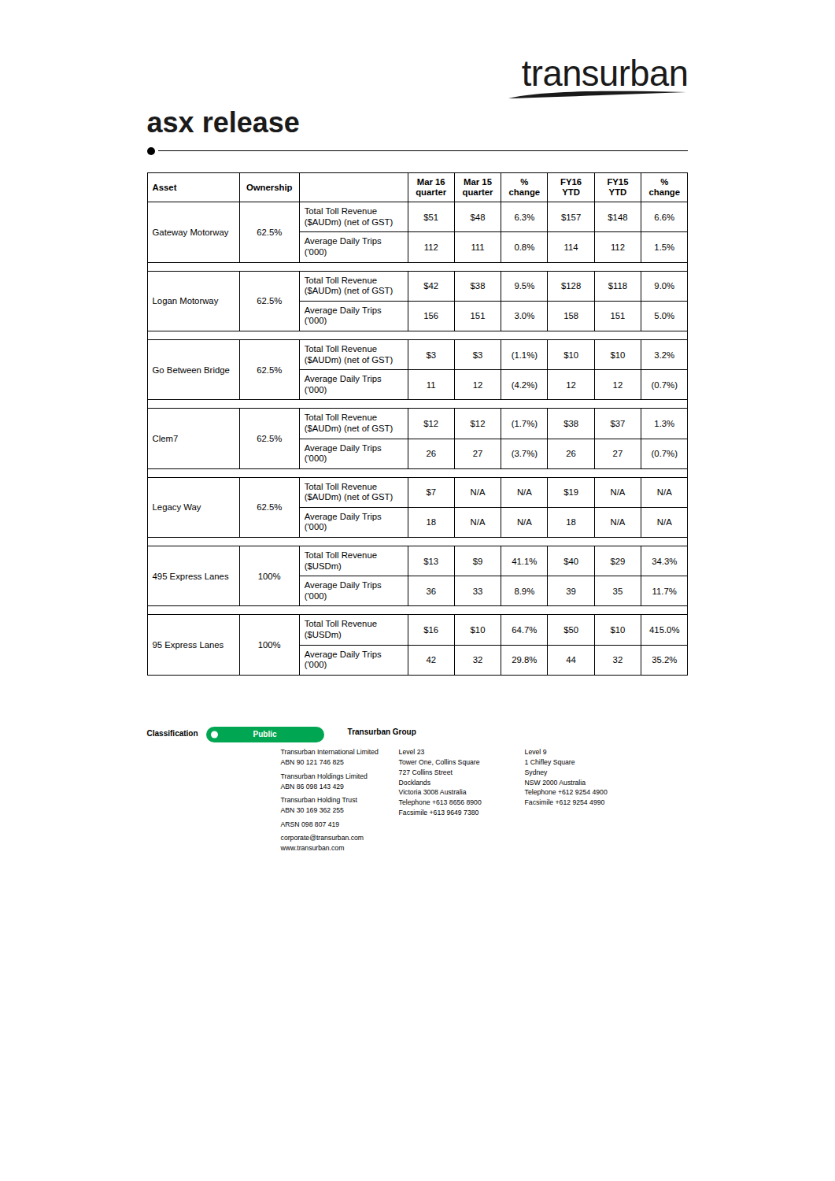transurban
asx release
| Asset | Ownership | | Mar 16 quarter | Mar 15 quarter | % change | FY16 YTD | FY15 YTD | % change |
| --- | --- | --- | --- | --- | --- | --- | --- | --- |
| Gateway Motorway | 62.5% | Total Toll Revenue ($AUDm) (net of GST) | $51 | $48 | 6.3% | $157 | $148 | 6.6% |
| Average Daily Trips ('000) | 112 | 111 | 0.8% | 114 | 112 | 1.5% |
| Logan Motorway | 62.5% | Total Toll Revenue ($AUDm) (net of GST) | $42 | $38 | 9.5% | $128 | $118 | 9.0% |
| Average Daily Trips ('000) | 156 | 151 | 3.0% | 158 | 151 | 5.0% |
| Go Between Bridge | 62.5% | Total Toll Revenue ($AUDm) (net of GST) | $3 | $3 | (1.1%) | $10 | $10 | 3.2% |
| Average Daily Trips ('000) | 11 | 12 | (4.2%) | 12 | 12 | (0.7%) |
| Clem7 | 62.5% | Total Toll Revenue ($AUDm) (net of GST) | $12 | $12 | (1.7%) | $38 | $37 | 1.3% |
| Average Daily Trips ('000) | 26 | 27 | (3.7%) | 26 | 27 | (0.7%) |
| Legacy Way | 62.5% | Total Toll Revenue ($AUDm) (net of GST) | $7 | N/A | N/A | $19 | N/A | N/A |
| Average Daily Trips ('000) | 18 | N/A | N/A | 18 | N/A | N/A |
| 495 Express Lanes | 100% | Total Toll Revenue ($USDm) | $13 | $9 | 41.1% | $40 | $29 | 34.3% |
| Average Daily Trips ('000) | 36 | 33 | 8.9% | 39 | 35 | 11.7% |
| 95 Express Lanes | 100% | Total Toll Revenue ($USDm) | $16 | $10 | 64.7% | $50 | $10 | 415.0% |
| Average Daily Trips ('000) | 42 | 32 | 29.8% | 44 | 32 | 35.2% |
Classification Public Transurban Group
Transurban International Limited
ABN 90 121 746 825
Transurban Holdings Limited
ABN 86 098 143 429
Transurban Holding Trust
ABN 30 169 362 255
ARSN 098 807 419
corporate@transurban.com
www.transurban.com
Level 23
Tower One, Collins Square
727 Collins Street
Docklands
Victoria 3008 Australia
Telephone +613 8656 8900
Facsimile +613 9649 7380
Level 9
1 Chifley Square
Sydney
NSW 2000 Australia
Telephone +612 9254 4900
Facsimile +612 9254 4990